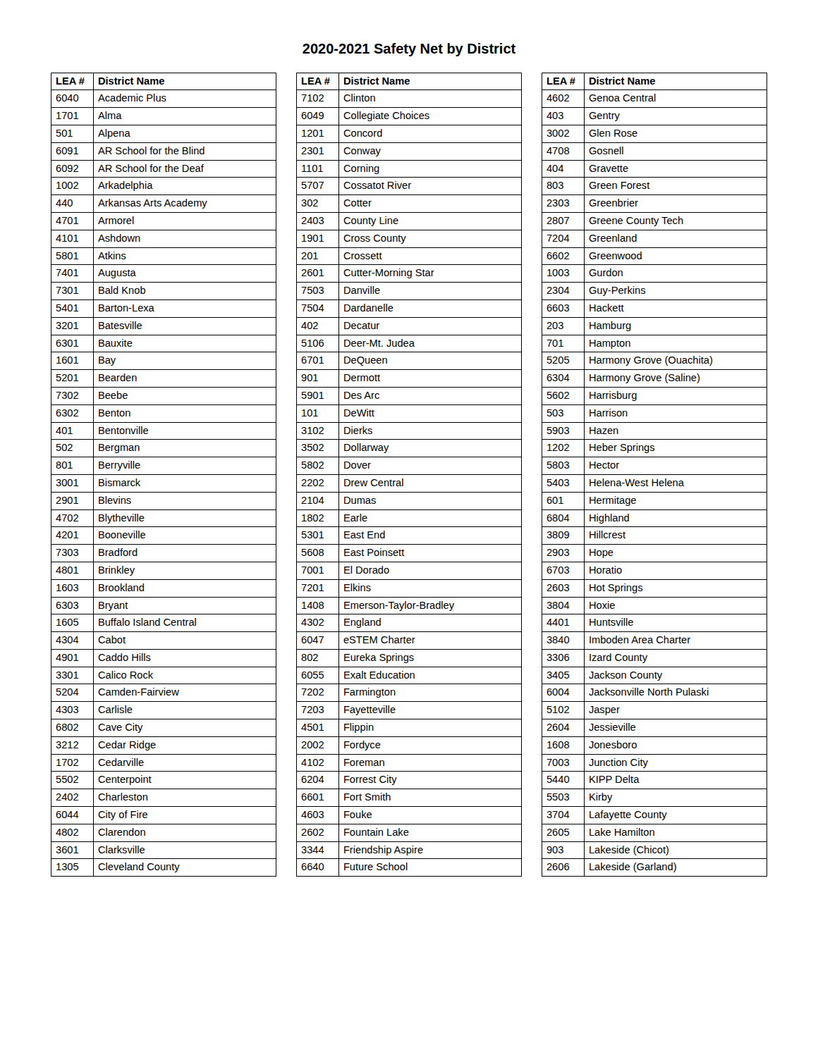2020-2021 Safety Net by District
| LEA # | District Name |
| --- | --- |
| 6040 | Academic Plus |
| 1701 | Alma |
| 501 | Alpena |
| 6091 | AR School for the Blind |
| 6092 | AR School for the Deaf |
| 1002 | Arkadelphia |
| 440 | Arkansas Arts Academy |
| 4701 | Armorel |
| 4101 | Ashdown |
| 5801 | Atkins |
| 7401 | Augusta |
| 7301 | Bald Knob |
| 5401 | Barton-Lexa |
| 3201 | Batesville |
| 6301 | Bauxite |
| 1601 | Bay |
| 5201 | Bearden |
| 7302 | Beebe |
| 6302 | Benton |
| 401 | Bentonville |
| 502 | Bergman |
| 801 | Berryville |
| 3001 | Bismarck |
| 2901 | Blevins |
| 4702 | Blytheville |
| 4201 | Booneville |
| 7303 | Bradford |
| 4801 | Brinkley |
| 1603 | Brookland |
| 6303 | Bryant |
| 1605 | Buffalo Island Central |
| 4304 | Cabot |
| 4901 | Caddo Hills |
| 3301 | Calico Rock |
| 5204 | Camden-Fairview |
| 4303 | Carlisle |
| 6802 | Cave City |
| 3212 | Cedar Ridge |
| 1702 | Cedarville |
| 5502 | Centerpoint |
| 2402 | Charleston |
| 6044 | City of Fire |
| 4802 | Clarendon |
| 3601 | Clarksville |
| 1305 | Cleveland County |
| LEA # | District Name |
| --- | --- |
| 7102 | Clinton |
| 6049 | Collegiate Choices |
| 1201 | Concord |
| 2301 | Conway |
| 1101 | Corning |
| 5707 | Cossatot River |
| 302 | Cotter |
| 2403 | County Line |
| 1901 | Cross County |
| 201 | Crossett |
| 2601 | Cutter-Morning Star |
| 7503 | Danville |
| 7504 | Dardanelle |
| 402 | Decatur |
| 5106 | Deer-Mt. Judea |
| 6701 | DeQueen |
| 901 | Dermott |
| 5901 | Des Arc |
| 101 | DeWitt |
| 3102 | Dierks |
| 3502 | Dollarway |
| 5802 | Dover |
| 2202 | Drew Central |
| 2104 | Dumas |
| 1802 | Earle |
| 5301 | East End |
| 5608 | East Poinsett |
| 7001 | El Dorado |
| 7201 | Elkins |
| 1408 | Emerson-Taylor-Bradley |
| 4302 | England |
| 6047 | eSTEM Charter |
| 802 | Eureka Springs |
| 6055 | Exalt Education |
| 7202 | Farmington |
| 7203 | Fayetteville |
| 4501 | Flippin |
| 2002 | Fordyce |
| 4102 | Foreman |
| 6204 | Forrest City |
| 6601 | Fort Smith |
| 4603 | Fouke |
| 2602 | Fountain Lake |
| 3344 | Friendship Aspire |
| 6640 | Future School |
| LEA # | District Name |
| --- | --- |
| 4602 | Genoa Central |
| 403 | Gentry |
| 3002 | Glen Rose |
| 4708 | Gosnell |
| 404 | Gravette |
| 803 | Green Forest |
| 2303 | Greenbrier |
| 2807 | Greene County Tech |
| 7204 | Greenland |
| 6602 | Greenwood |
| 1003 | Gurdon |
| 2304 | Guy-Perkins |
| 6603 | Hackett |
| 203 | Hamburg |
| 701 | Hampton |
| 5205 | Harmony Grove (Ouachita) |
| 6304 | Harmony Grove (Saline) |
| 5602 | Harrisburg |
| 503 | Harrison |
| 5903 | Hazen |
| 1202 | Heber Springs |
| 5803 | Hector |
| 5403 | Helena-West Helena |
| 601 | Hermitage |
| 6804 | Highland |
| 3809 | Hillcrest |
| 2903 | Hope |
| 6703 | Horatio |
| 2603 | Hot Springs |
| 3804 | Hoxie |
| 4401 | Huntsville |
| 3840 | Imboden Area Charter |
| 3306 | Izard County |
| 3405 | Jackson County |
| 6004 | Jacksonville North Pulaski |
| 5102 | Jasper |
| 2604 | Jessieville |
| 1608 | Jonesboro |
| 7003 | Junction City |
| 5440 | KIPP Delta |
| 5503 | Kirby |
| 3704 | Lafayette County |
| 2605 | Lake Hamilton |
| 903 | Lakeside (Chicot) |
| 2606 | Lakeside (Garland) |